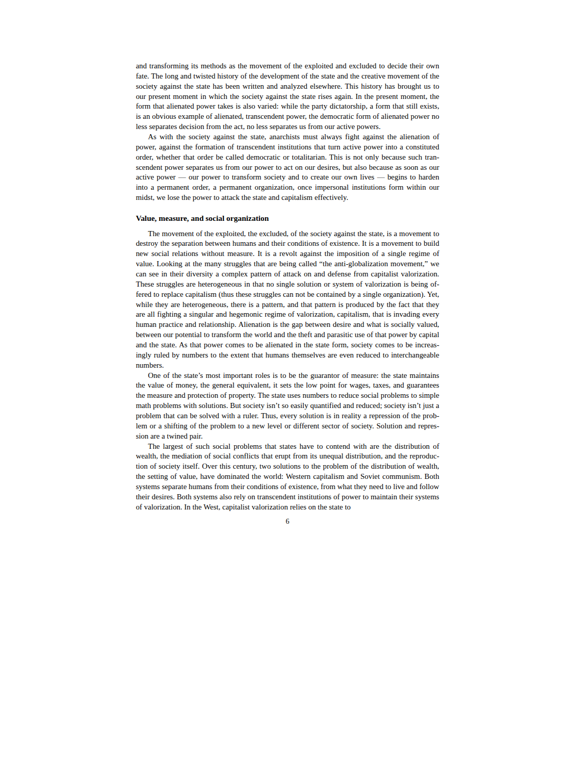and transforming its methods as the movement of the exploited and excluded to decide their own fate. The long and twisted history of the development of the state and the creative movement of the society against the state has been written and analyzed elsewhere. This history has brought us to our present moment in which the society against the state rises again. In the present moment, the form that alienated power takes is also varied: while the party dictatorship, a form that still exists, is an obvious example of alienated, transcendent power, the democratic form of alienated power no less separates decision from the act, no less separates us from our active powers.
As with the society against the state, anarchists must always fight against the alienation of power, against the formation of transcendent institutions that turn active power into a constituted order, whether that order be called democratic or totalitarian. This is not only because such transcendent power separates us from our power to act on our desires, but also because as soon as our active power — our power to transform society and to create our own lives — begins to harden into a permanent order, a permanent organization, once impersonal institutions form within our midst, we lose the power to attack the state and capitalism effectively.
Value, measure, and social organization
The movement of the exploited, the excluded, of the society against the state, is a movement to destroy the separation between humans and their conditions of existence. It is a movement to build new social relations without measure. It is a revolt against the imposition of a single regime of value. Looking at the many struggles that are being called “the anti-globalization movement,” we can see in their diversity a complex pattern of attack on and defense from capitalist valorization. These struggles are heterogeneous in that no single solution or system of valorization is being offered to replace capitalism (thus these struggles can not be contained by a single organization). Yet, while they are heterogeneous, there is a pattern, and that pattern is produced by the fact that they are all fighting a singular and hegemonic regime of valorization, capitalism, that is invading every human practice and relationship. Alienation is the gap between desire and what is socially valued, between our potential to transform the world and the theft and parasitic use of that power by capital and the state. As that power comes to be alienated in the state form, society comes to be increasingly ruled by numbers to the extent that humans themselves are even reduced to interchangeable numbers.
One of the state’s most important roles is to be the guarantor of measure: the state maintains the value of money, the general equivalent, it sets the low point for wages, taxes, and guarantees the measure and protection of property. The state uses numbers to reduce social problems to simple math problems with solutions. But society isn’t so easily quantified and reduced; society isn’t just a problem that can be solved with a ruler. Thus, every solution is in reality a repression of the problem or a shifting of the problem to a new level or different sector of society. Solution and repression are a twined pair.
The largest of such social problems that states have to contend with are the distribution of wealth, the mediation of social conflicts that erupt from its unequal distribution, and the reproduction of society itself. Over this century, two solutions to the problem of the distribution of wealth, the setting of value, have dominated the world: Western capitalism and Soviet communism. Both systems separate humans from their conditions of existence, from what they need to live and follow their desires. Both systems also rely on transcendent institutions of power to maintain their systems of valorization. In the West, capitalist valorization relies on the state to
6